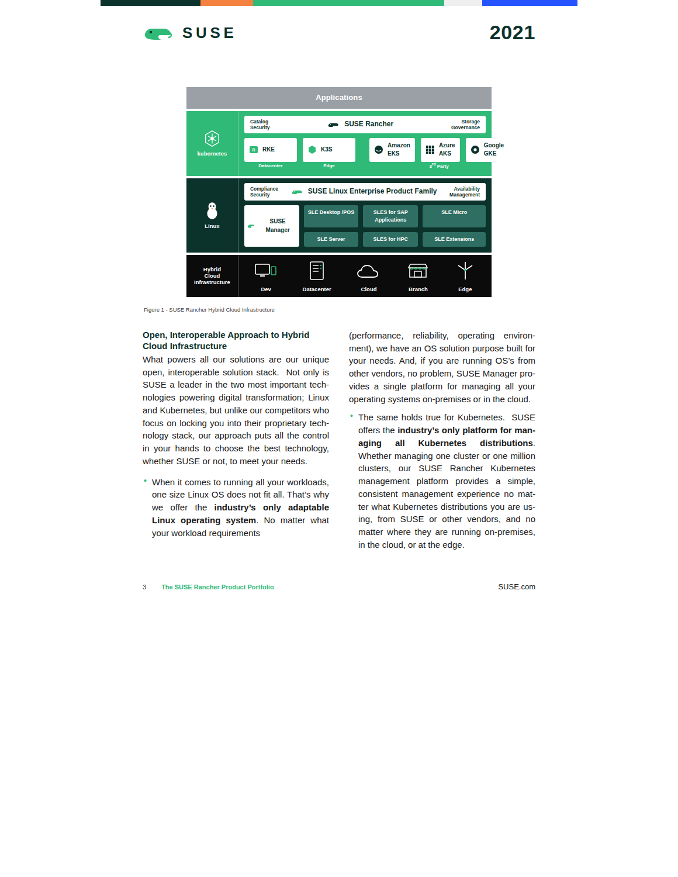SUSE
2021
Applications
kubernetes
Catalog Security SUSE Rancher Storage Governance
R RKE Datacenter
K3S Edge
Amazon
EKS
Azure
AKS
Google
GKE
3rd Party
Linux
Compliance Security SUSE Linux Enterprise Product Family Availability Management
SLE Desktop /POS
SLES for SAP Applications
SLE Micro
SUSE Manager
SLE Server
SLES for HPC
SLE Extensions
Hybrid
Cloud
Infrastructure
Dev
Datacenter
Cloud
Branch
Edge
Figure 1 - SUSE Rancher Hybrid Cloud Infrastructure
Open, Interoperable Approach to Hybrid Cloud Infrastructure
What powers all our solutions are our unique open, interoperable solution stack. Not only is SUSE a leader in the two most important technologies powering digital transformation; Linux and Kubernetes, but unlike our competitors who focus on locking you into their proprietary technology stack, our approach puts all the control in your hands to choose the best technology, whether SUSE or not, to meet your needs.
When it comes to running all your workloads, one size Linux OS does not fit all. That’s why we offer the industry’s only adaptable Linux operating system. No matter what your workload requirements
(performance, reliability, operating environment), we have an OS solution purpose built for your needs. And, if you are running OS’s from other vendors, no problem, SUSE Manager provides a single platform for managing all your operating systems on-premises or in the cloud.
The same holds true for Kubernetes. SUSE offers the industry’s only platform for managing all Kubernetes distributions. Whether managing one cluster or one million clusters, our SUSE Rancher Kubernetes management platform provides a simple, consistent management experience no matter what Kubernetes distributions you are using, from SUSE or other vendors, and no matter where they are running on-premises, in the cloud, or at the edge.
3 The SUSE Rancher Product Portfolio
SUSE.com